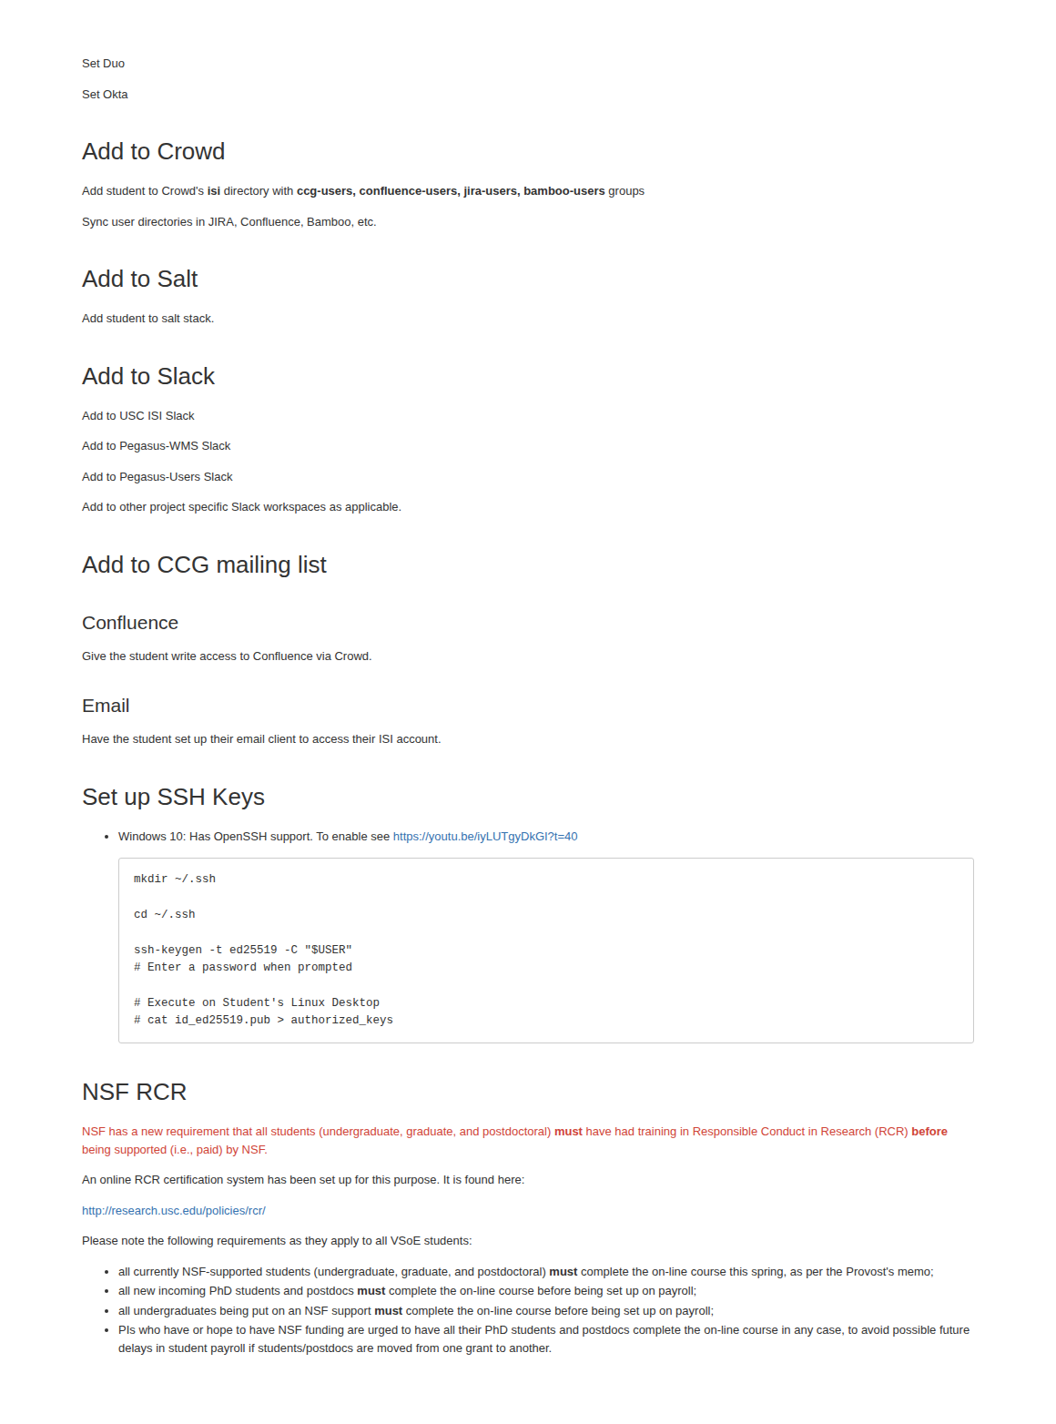Set Duo
Set Okta
Add to Crowd
Add student to Crowd's isi directory with ccg-users, confluence-users, jira-users, bamboo-users groups
Sync user directories in JIRA, Confluence, Bamboo, etc.
Add to Salt
Add student to salt stack.
Add to Slack
Add to USC ISI Slack
Add to Pegasus-WMS Slack
Add to Pegasus-Users Slack
Add to other project specific Slack workspaces as applicable.
Add to CCG mailing list
Confluence
Give the student write access to Confluence via Crowd.
Email
Have the student set up their email client to access their ISI account.
Set up SSH Keys
Windows 10: Has OpenSSH support. To enable see https://youtu.be/iyLUTgyDkGI?t=40
mkdir ~/.ssh

cd ~/.ssh

ssh-keygen -t ed25519 -C "$USER"
# Enter a password when prompted

# Execute on Student's Linux Desktop
# cat id_ed25519.pub > authorized_keys
NSF RCR
NSF has a new requirement that all students (undergraduate, graduate, and postdoctoral) must have had training in Responsible Conduct in Research (RCR) before being supported (i.e., paid) by NSF.
An online RCR certification system has been set up for this purpose. It is found here:
http://research.usc.edu/policies/rcr/
Please note the following requirements as they apply to all VSoE students:
all currently NSF-supported students (undergraduate, graduate, and postdoctoral) must complete the on-line course this spring, as per the Provost's memo;
all new incoming PhD students and postdocs must complete the on-line course before being set up on payroll;
all undergraduates being put on an NSF support must complete the on-line course before being set up on payroll;
PIs who have or hope to have NSF funding are urged to have all their PhD students and postdocs complete the on-line course in any case, to avoid possible future delays in student payroll if students/postdocs are moved from one grant to another.